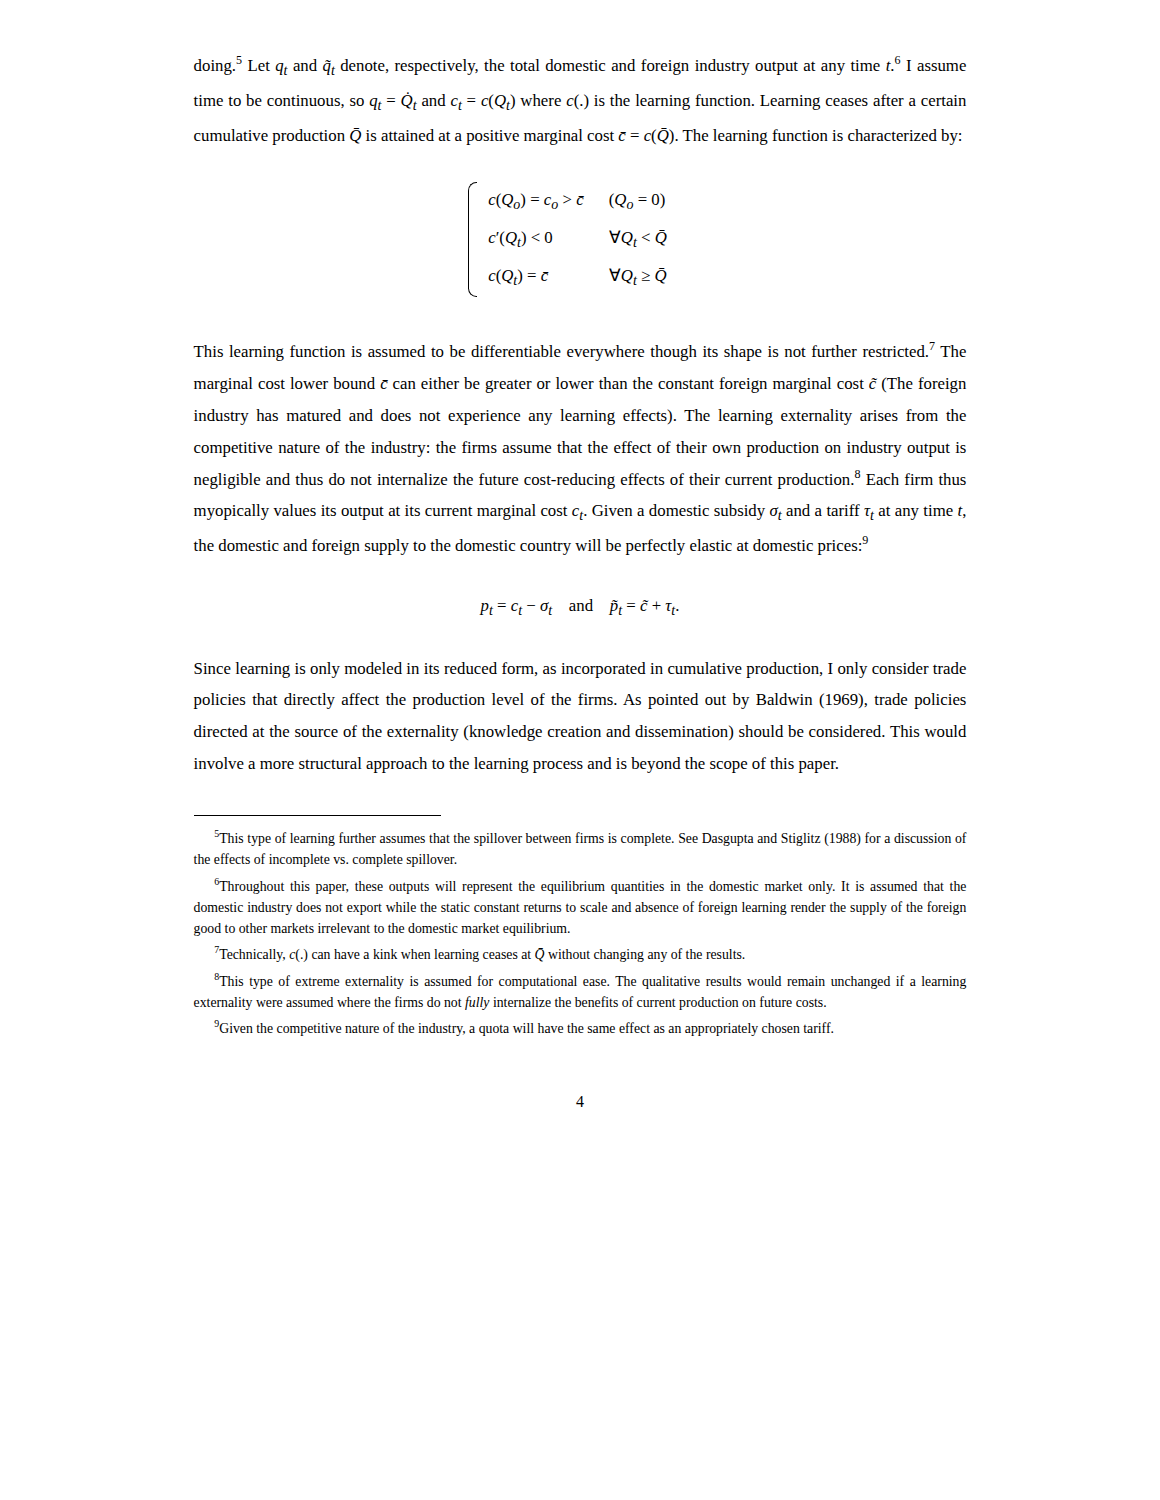doing.5 Let qt and q̃t denote, respectively, the total domestic and foreign industry output at any time t.6 I assume time to be continuous, so qt = Q̇t and ct = c(Qt) where c(.) is the learning function. Learning ceases after a certain cumulative production Q̄ is attained at a positive marginal cost c̄ = c(Q̄). The learning function is characterized by:
| c ( Q o ) = c o > c̄ | ( Q o = 0) |
| c ′( Q t ) < 0 | ∀ Q t < Q̄ |
| c ( Q t ) = c̄ | ∀ Q t ≥ Q̄ |
This learning function is assumed to be differentiable everywhere though its shape is not further restricted.7 The marginal cost lower bound c̄ can either be greater or lower than the constant foreign marginal cost c̃ (The foreign industry has matured and does not experience any learning effects). The learning externality arises from the competitive nature of the industry: the firms assume that the effect of their own production on industry output is negligible and thus do not internalize the future cost-reducing effects of their current production.8 Each firm thus myopically values its output at its current marginal cost ct. Given a domestic subsidy σt and a tariff τt at any time t, the domestic and foreign supply to the domestic country will be perfectly elastic at domestic prices:9
pt = ct − σt and p̃t = c̃ + τt.
Since learning is only modeled in its reduced form, as incorporated in cumulative production, I only consider trade policies that directly affect the production level of the firms. As pointed out by Baldwin (1969), trade policies directed at the source of the externality (knowledge creation and dissemination) should be considered. This would involve a more structural approach to the learning process and is beyond the scope of this paper.
5This type of learning further assumes that the spillover between firms is complete. See Dasgupta and Stiglitz (1988) for a discussion of the effects of incomplete vs. complete spillover.
6Throughout this paper, these outputs will represent the equilibrium quantities in the domestic market only. It is assumed that the domestic industry does not export while the static constant returns to scale and absence of foreign learning render the supply of the foreign good to other markets irrelevant to the domestic market equilibrium.
7Technically, c(.) can have a kink when learning ceases at Q̄ without changing any of the results.
8This type of extreme externality is assumed for computational ease. The qualitative results would remain unchanged if a learning externality were assumed where the firms do not fully internalize the benefits of current production on future costs.
9Given the competitive nature of the industry, a quota will have the same effect as an appropriately chosen tariff.
4